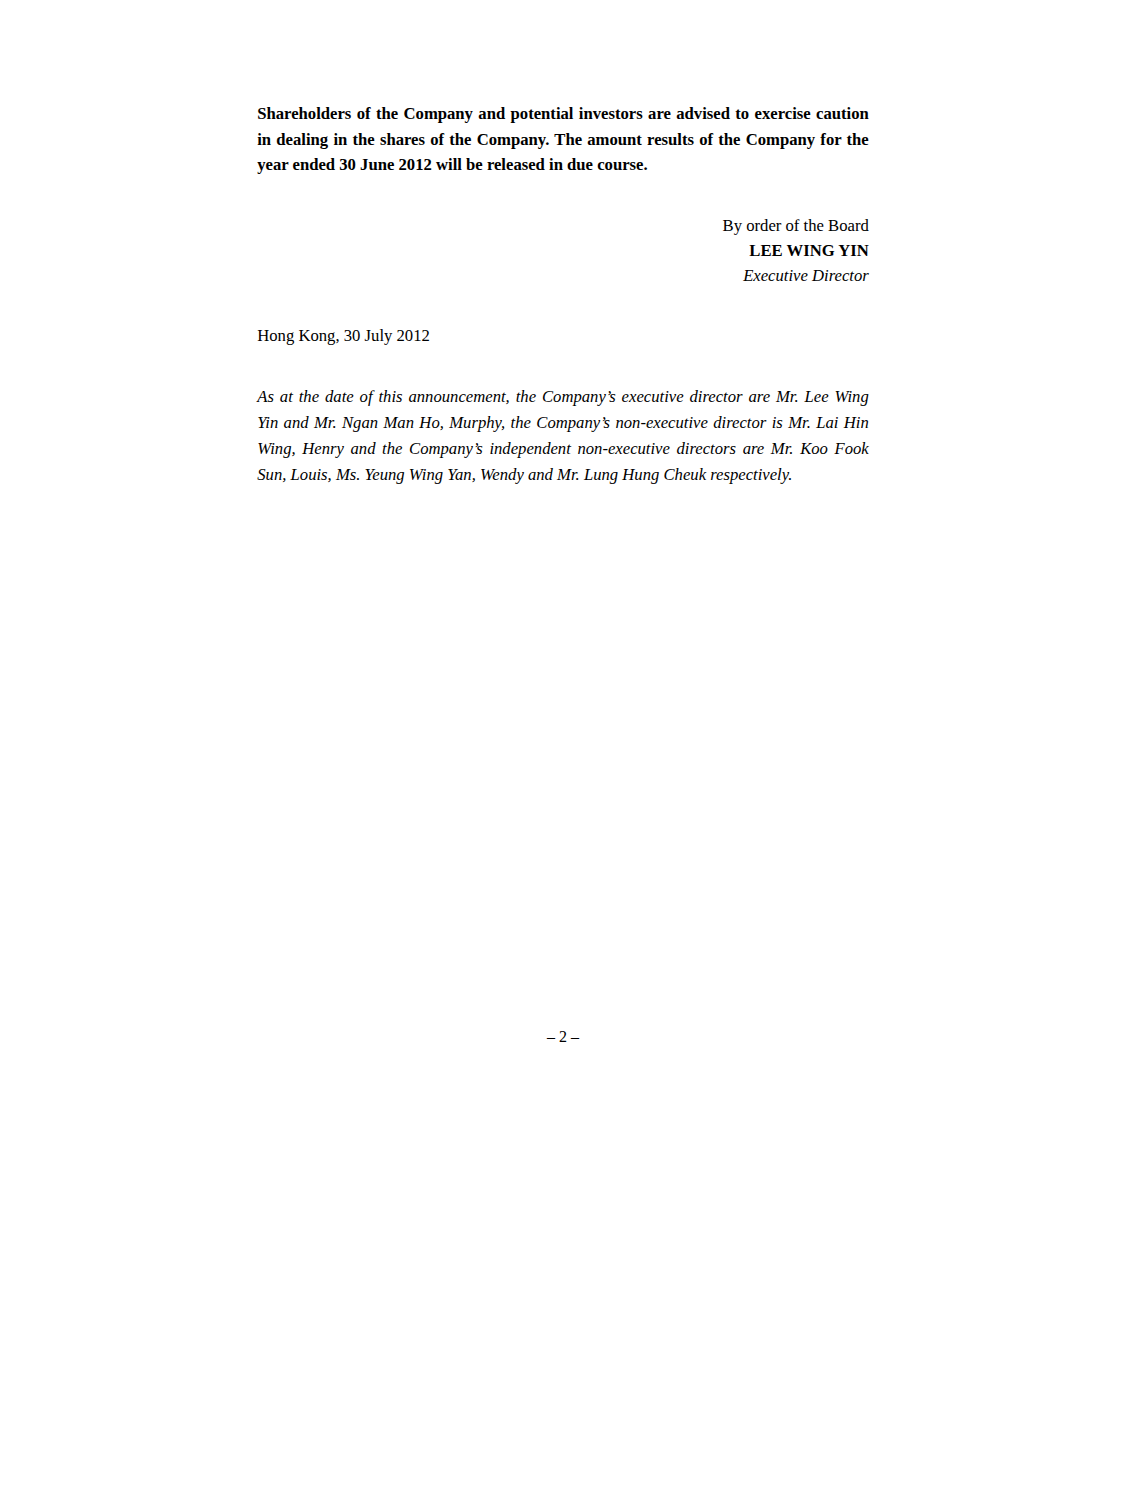Shareholders of the Company and potential investors are advised to exercise caution in dealing in the shares of the Company. The amount results of the Company for the year ended 30 June 2012 will be released in due course.
By order of the Board LEE WING YIN Executive Director
Hong Kong, 30 July 2012
As at the date of this announcement, the Company’s executive director are Mr. Lee Wing Yin and Mr. Ngan Man Ho, Murphy, the Company’s non-executive director is Mr. Lai Hin Wing, Henry and the Company’s independent non-executive directors are Mr. Koo Fook Sun, Louis, Ms. Yeung Wing Yan, Wendy and Mr. Lung Hung Cheuk respectively.
– 2 –